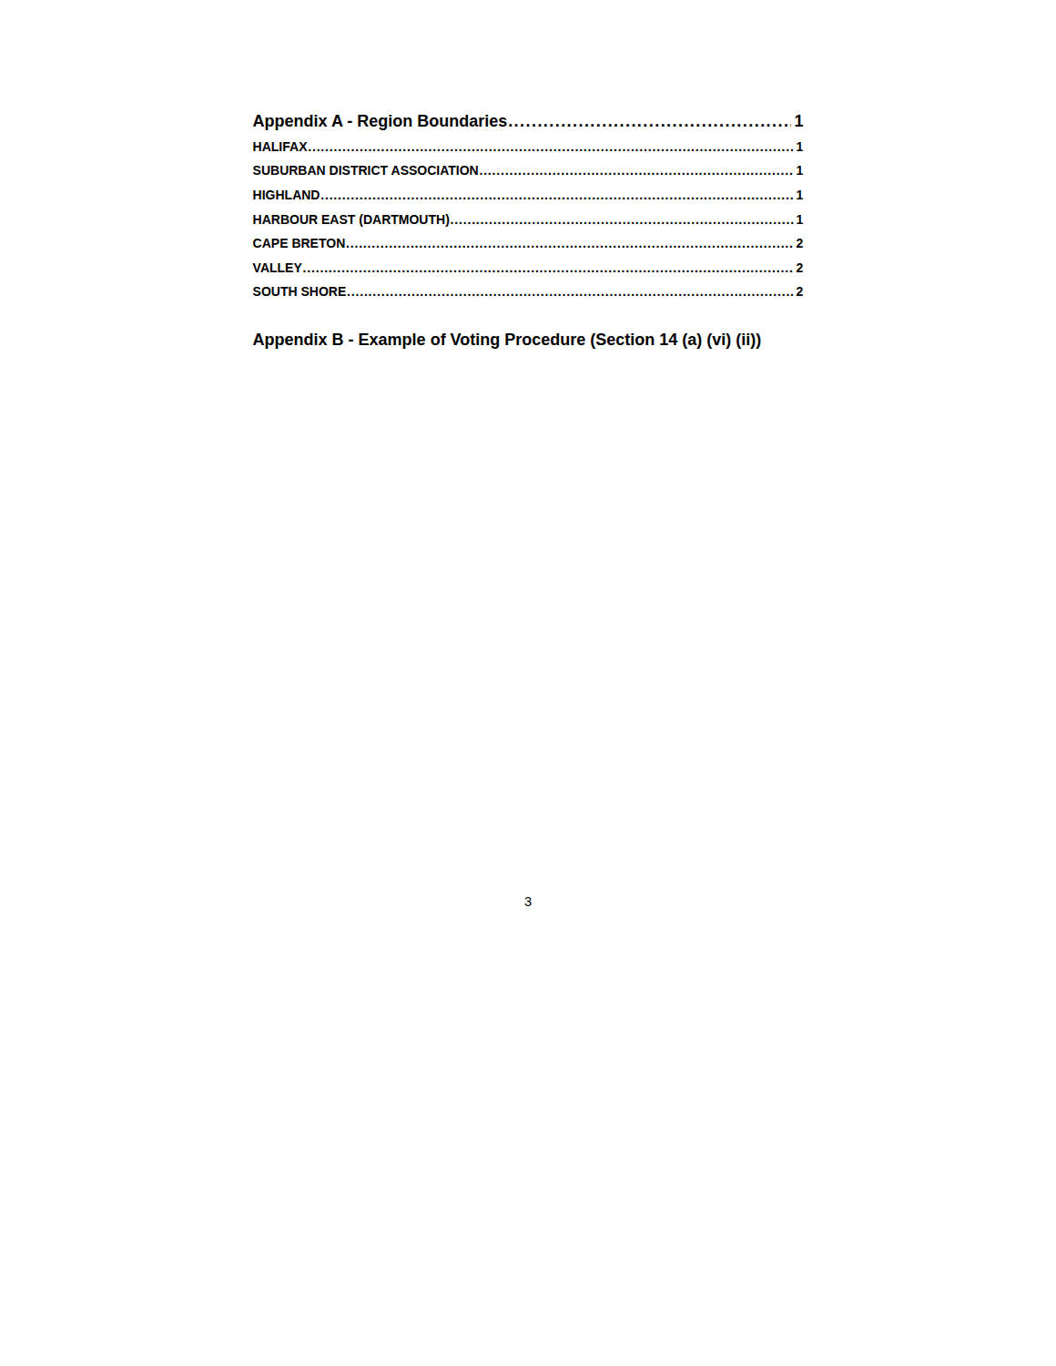Appendix A - Region Boundaries ................................................................................. 1
HALIFAX ............................................................................................................................. 1
SUBURBAN DISTRICT ASSOCIATION ..................................................................................... 1
HIGHLAND .......................................................................................................................... 1
HARBOUR EAST (DARTMOUTH) ......................................................................................... 1
CAPE BRETON .................................................................................................................... 2
VALLEY .............................................................................................................................. 2
SOUTH SHORE ................................................................................................................... 2
Appendix B - Example of Voting Procedure (Section 14 (a) (vi) (ii))
3